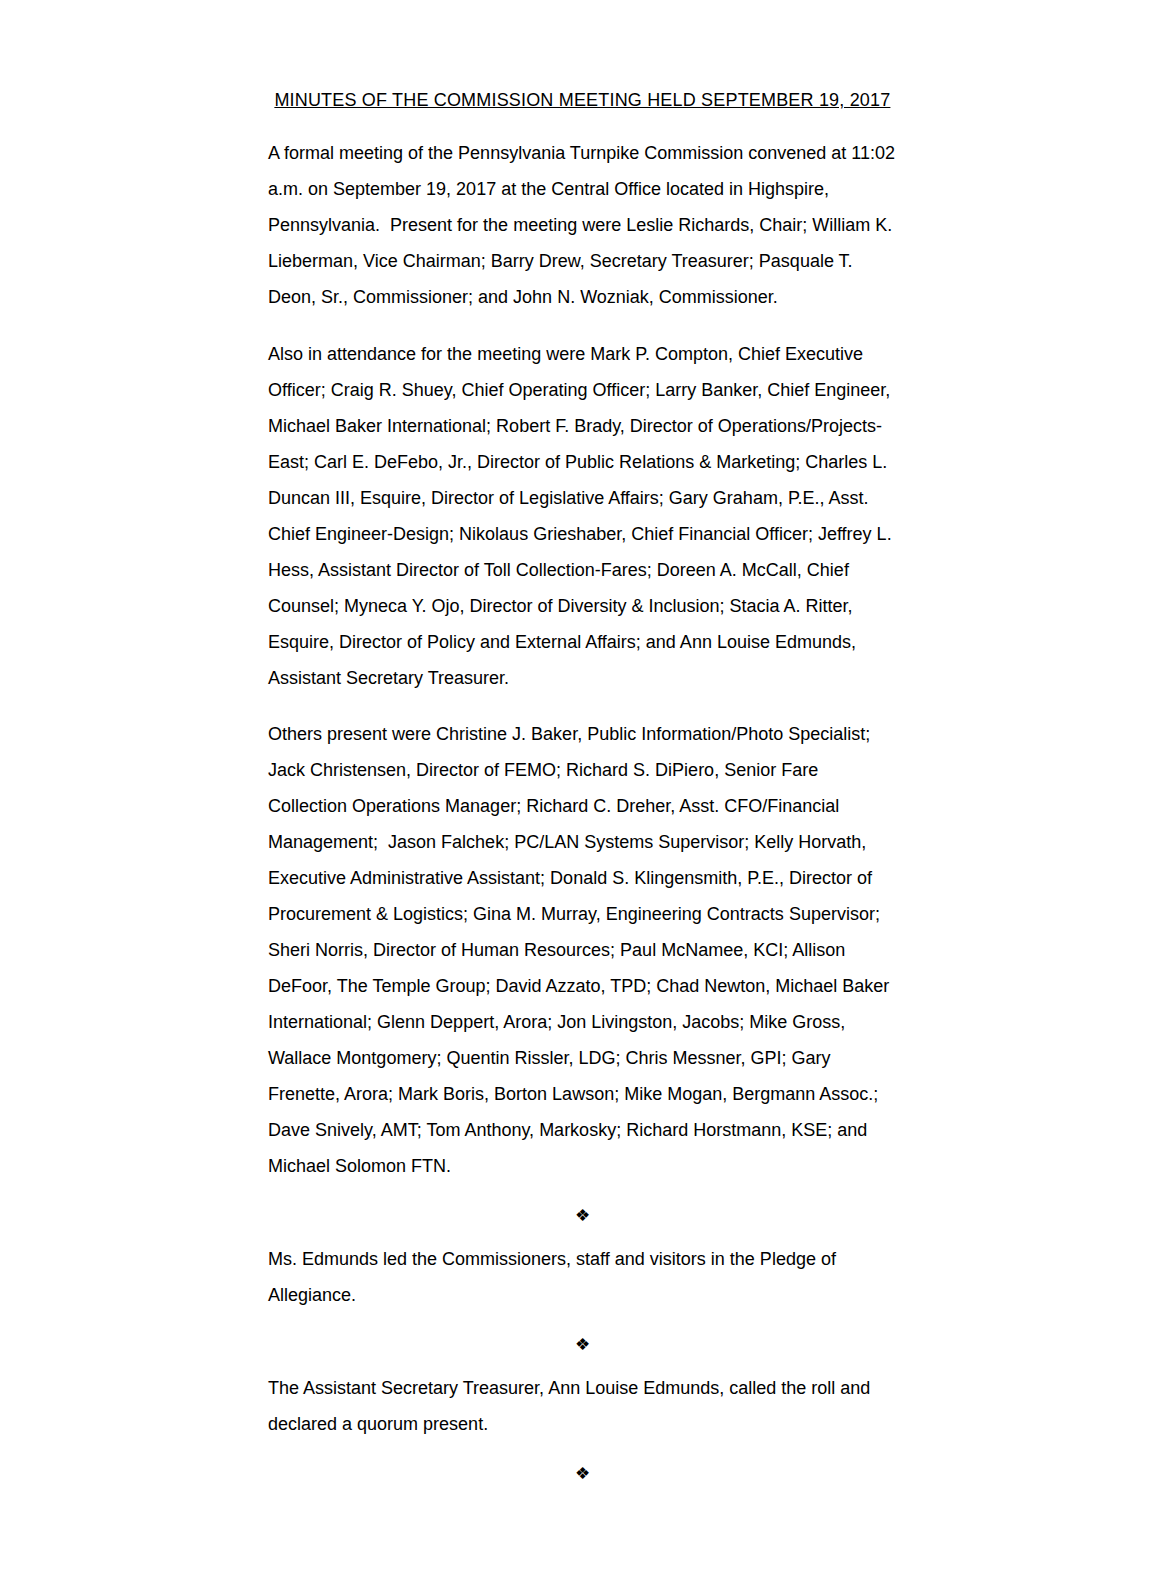MINUTES OF THE COMMISSION MEETING HELD SEPTEMBER 19, 2017
A formal meeting of the Pennsylvania Turnpike Commission convened at 11:02 a.m. on September 19, 2017 at the Central Office located in Highspire, Pennsylvania. Present for the meeting were Leslie Richards, Chair; William K. Lieberman, Vice Chairman; Barry Drew, Secretary Treasurer; Pasquale T. Deon, Sr., Commissioner; and John N. Wozniak, Commissioner.
Also in attendance for the meeting were Mark P. Compton, Chief Executive Officer; Craig R. Shuey, Chief Operating Officer; Larry Banker, Chief Engineer, Michael Baker International; Robert F. Brady, Director of Operations/Projects-East; Carl E. DeFebo, Jr., Director of Public Relations & Marketing; Charles L. Duncan III, Esquire, Director of Legislative Affairs; Gary Graham, P.E., Asst. Chief Engineer-Design; Nikolaus Grieshaber, Chief Financial Officer; Jeffrey L. Hess, Assistant Director of Toll Collection-Fares; Doreen A. McCall, Chief Counsel; Myneca Y. Ojo, Director of Diversity & Inclusion; Stacia A. Ritter, Esquire, Director of Policy and External Affairs; and Ann Louise Edmunds, Assistant Secretary Treasurer.
Others present were Christine J. Baker, Public Information/Photo Specialist; Jack Christensen, Director of FEMO; Richard S. DiPiero, Senior Fare Collection Operations Manager; Richard C. Dreher, Asst. CFO/Financial Management; Jason Falchek; PC/LAN Systems Supervisor; Kelly Horvath, Executive Administrative Assistant; Donald S. Klingensmith, P.E., Director of Procurement & Logistics; Gina M. Murray, Engineering Contracts Supervisor; Sheri Norris, Director of Human Resources; Paul McNamee, KCI; Allison DeFoor, The Temple Group; David Azzato, TPD; Chad Newton, Michael Baker International; Glenn Deppert, Arora; Jon Livingston, Jacobs; Mike Gross, Wallace Montgomery; Quentin Rissler, LDG; Chris Messner, GPI; Gary Frenette, Arora; Mark Boris, Borton Lawson; Mike Mogan, Bergmann Assoc.; Dave Snively, AMT; Tom Anthony, Markosky; Richard Horstmann, KSE; and Michael Solomon FTN.
❖
Ms. Edmunds led the Commissioners, staff and visitors in the Pledge of Allegiance.
❖
The Assistant Secretary Treasurer, Ann Louise Edmunds, called the roll and declared a quorum present.
❖